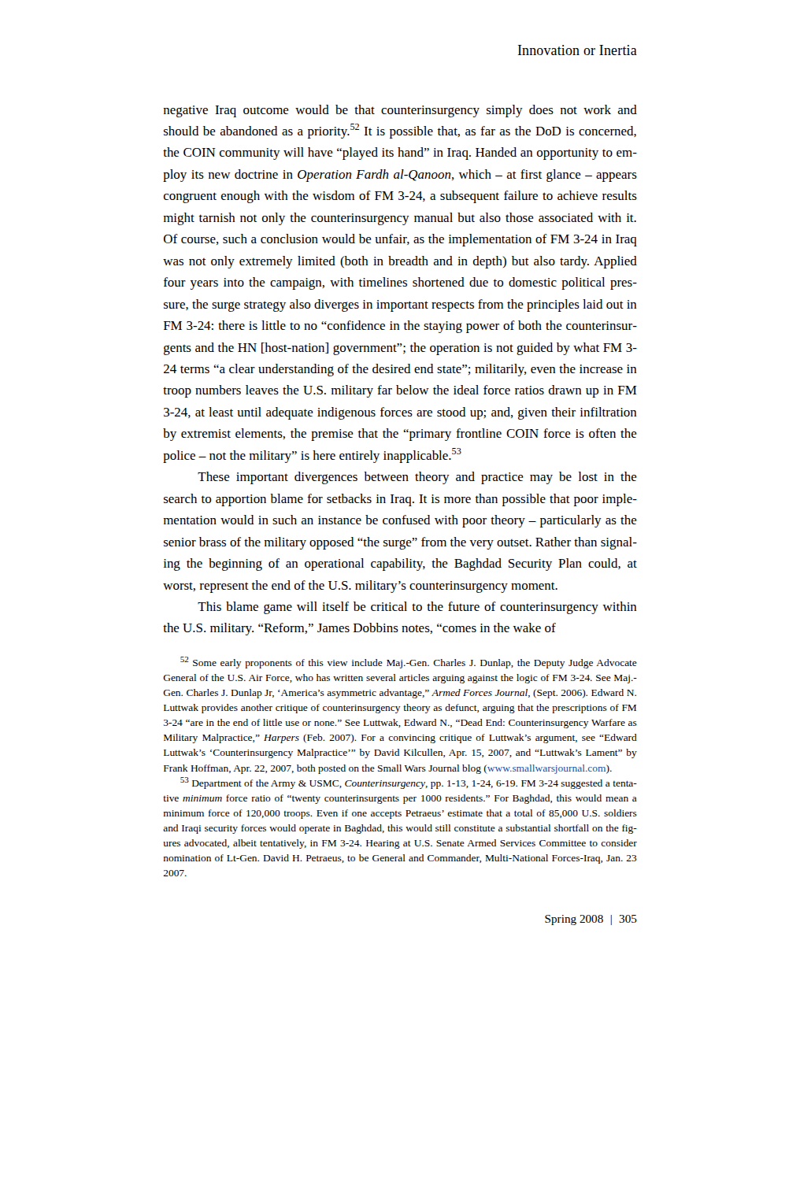Innovation or Inertia
negative Iraq outcome would be that counterinsurgency simply does not work and should be abandoned as a priority.52 It is possible that, as far as the DoD is concerned, the COIN community will have “played its hand” in Iraq. Handed an opportunity to employ its new doctrine in Operation Fardh al-Qanoon, which – at first glance – appears congruent enough with the wisdom of FM 3-24, a subsequent failure to achieve results might tarnish not only the counterinsurgency manual but also those associated with it. Of course, such a conclusion would be unfair, as the implementation of FM 3-24 in Iraq was not only extremely limited (both in breadth and in depth) but also tardy. Applied four years into the campaign, with timelines shortened due to domestic political pressure, the surge strategy also diverges in important respects from the principles laid out in FM 3-24: there is little to no “confidence in the staying power of both the counterinsurgents and the HN [host-nation] government”; the operation is not guided by what FM 3-24 terms “a clear understanding of the desired end state”; militarily, even the increase in troop numbers leaves the U.S. military far below the ideal force ratios drawn up in FM 3-24, at least until adequate indigenous forces are stood up; and, given their infiltration by extremist elements, the premise that the “primary frontline COIN force is often the police – not the military” is here entirely inapplicable.53
These important divergences between theory and practice may be lost in the search to apportion blame for setbacks in Iraq. It is more than possible that poor implementation would in such an instance be confused with poor theory – particularly as the senior brass of the military opposed “the surge” from the very outset. Rather than signaling the beginning of an operational capability, the Baghdad Security Plan could, at worst, represent the end of the U.S. military’s counterinsurgency moment.
This blame game will itself be critical to the future of counterinsurgency within the U.S. military. “Reform,” James Dobbins notes, “comes in the wake of
52 Some early proponents of this view include Maj.-Gen. Charles J. Dunlap, the Deputy Judge Advocate General of the U.S. Air Force, who has written several articles arguing against the logic of FM 3-24. See Maj.-Gen. Charles J. Dunlap Jr, ‘America’s asymmetric advantage,” Armed Forces Journal, (Sept. 2006). Edward N. Luttwak provides another critique of counterinsurgency theory as defunct, arguing that the prescriptions of FM 3-24 “are in the end of little use or none.” See Luttwak, Edward N., “Dead End: Counterinsurgency Warfare as Military Malpractice,” Harpers (Feb. 2007). For a convincing critique of Luttwak’s argument, see “Edward Luttwak’s ‘Counterinsurgency Malpractice’” by David Kilcullen, Apr. 15, 2007, and “Luttwak’s Lament” by Frank Hoffman, Apr. 22, 2007, both posted on the Small Wars Journal blog (www.smallwarsjournal.com).
53 Department of the Army & USMC, Counterinsurgency, pp. 1-13, 1-24, 6-19. FM 3-24 suggested a tentative minimum force ratio of “twenty counterinsurgents per 1000 residents.” For Baghdad, this would mean a minimum force of 120,000 troops. Even if one accepts Petraeus’ estimate that a total of 85,000 U.S. soldiers and Iraqi security forces would operate in Baghdad, this would still constitute a substantial shortfall on the figures advocated, albeit tentatively, in FM 3-24. Hearing at U.S. Senate Armed Services Committee to consider nomination of Lt-Gen. David H. Petraeus, to be General and Commander, Multi-National Forces-Iraq, Jan. 23 2007.
Spring 2008|305